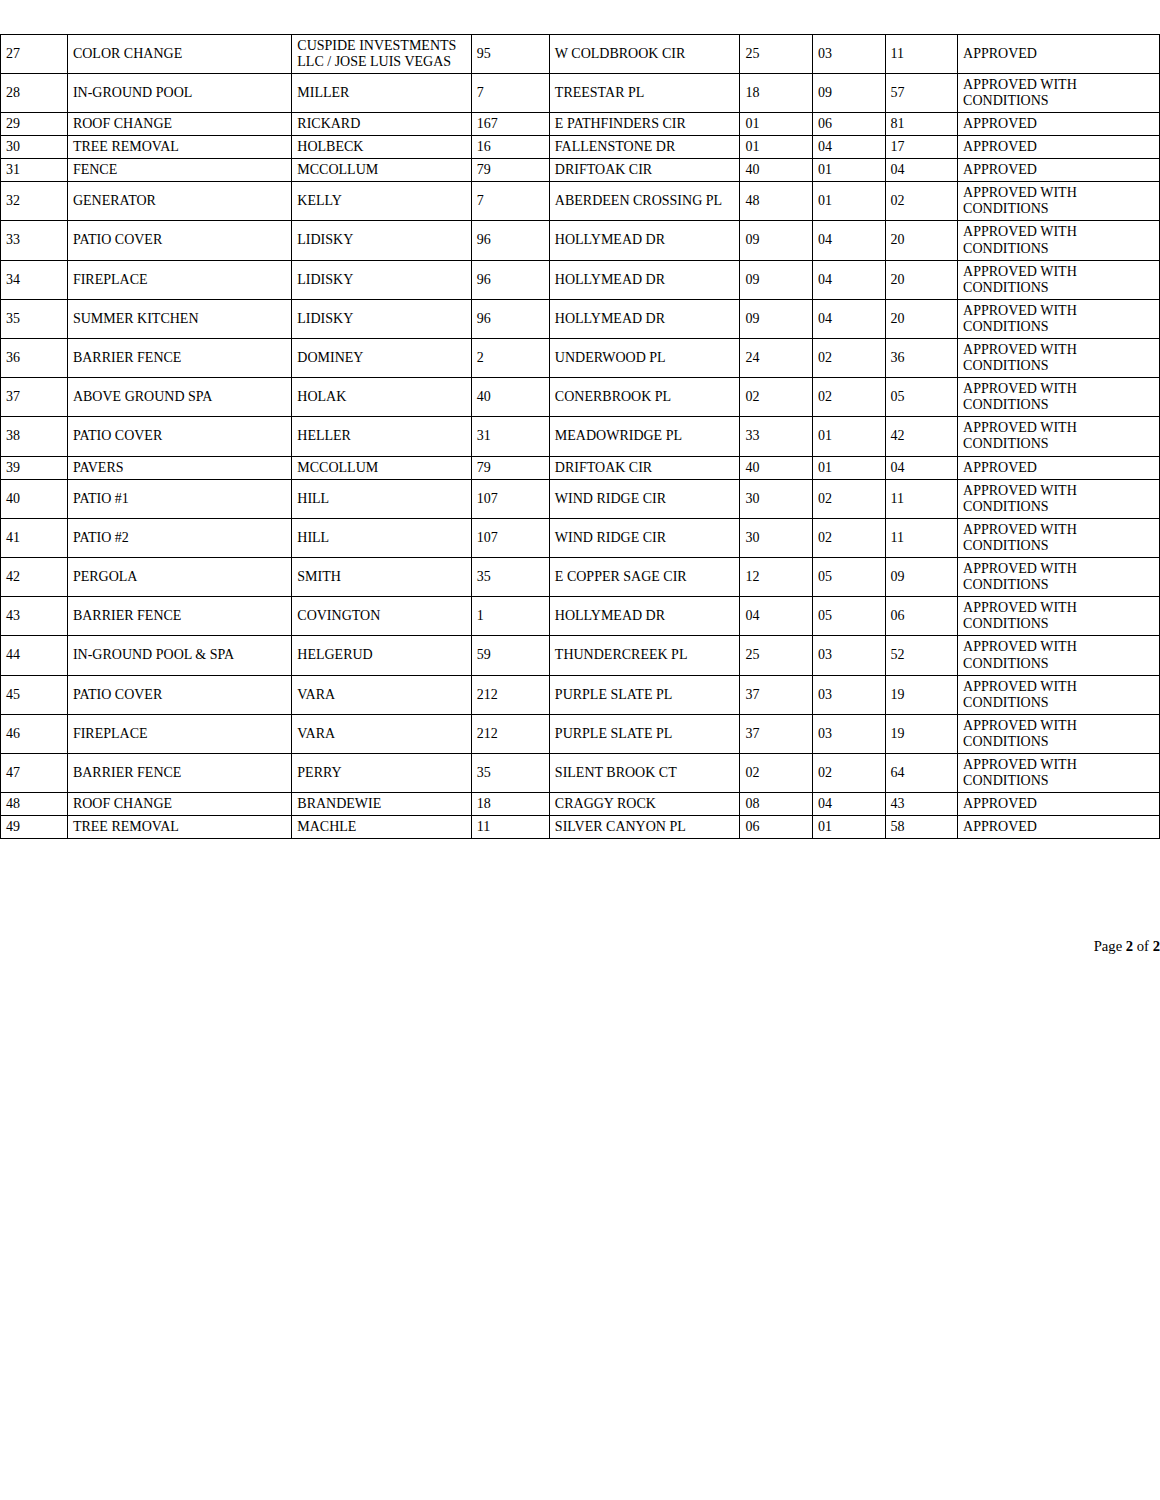| 27 | COLOR CHANGE | CUSPIDE INVESTMENTS LLC / JOSE LUIS VEGAS | 95 | W COLDBROOK CIR | 25 | 03 | 11 | APPROVED |
| 28 | IN-GROUND POOL | MILLER | 7 | TREESTAR PL | 18 | 09 | 57 | APPROVED WITH CONDITIONS |
| 29 | ROOF CHANGE | RICKARD | 167 | E PATHFINDERS CIR | 01 | 06 | 81 | APPROVED |
| 30 | TREE REMOVAL | HOLBECK | 16 | FALLENSTONE DR | 01 | 04 | 17 | APPROVED |
| 31 | FENCE | MCCOLLUM | 79 | DRIFTOAK CIR | 40 | 01 | 04 | APPROVED |
| 32 | GENERATOR | KELLY | 7 | ABERDEEN CROSSING PL | 48 | 01 | 02 | APPROVED WITH CONDITIONS |
| 33 | PATIO COVER | LIDISKY | 96 | HOLLYMEAD DR | 09 | 04 | 20 | APPROVED WITH CONDITIONS |
| 34 | FIREPLACE | LIDISKY | 96 | HOLLYMEAD DR | 09 | 04 | 20 | APPROVED WITH CONDITIONS |
| 35 | SUMMER KITCHEN | LIDISKY | 96 | HOLLYMEAD DR | 09 | 04 | 20 | APPROVED WITH CONDITIONS |
| 36 | BARRIER FENCE | DOMINEY | 2 | UNDERWOOD PL | 24 | 02 | 36 | APPROVED WITH CONDITIONS |
| 37 | ABOVE GROUND SPA | HOLAK | 40 | CONERBROOK PL | 02 | 02 | 05 | APPROVED WITH CONDITIONS |
| 38 | PATIO COVER | HELLER | 31 | MEADOWRIDGE PL | 33 | 01 | 42 | APPROVED WITH CONDITIONS |
| 39 | PAVERS | MCCOLLUM | 79 | DRIFTOAK CIR | 40 | 01 | 04 | APPROVED |
| 40 | PATIO #1 | HILL | 107 | WIND RIDGE CIR | 30 | 02 | 11 | APPROVED WITH CONDITIONS |
| 41 | PATIO #2 | HILL | 107 | WIND RIDGE CIR | 30 | 02 | 11 | APPROVED WITH CONDITIONS |
| 42 | PERGOLA | SMITH | 35 | E COPPER SAGE CIR | 12 | 05 | 09 | APPROVED WITH CONDITIONS |
| 43 | BARRIER FENCE | COVINGTON | 1 | HOLLYMEAD DR | 04 | 05 | 06 | APPROVED WITH CONDITIONS |
| 44 | IN-GROUND POOL & SPA | HELGERUD | 59 | THUNDERCREEK PL | 25 | 03 | 52 | APPROVED WITH CONDITIONS |
| 45 | PATIO COVER | VARA | 212 | PURPLE SLATE PL | 37 | 03 | 19 | APPROVED WITH CONDITIONS |
| 46 | FIREPLACE | VARA | 212 | PURPLE SLATE PL | 37 | 03 | 19 | APPROVED WITH CONDITIONS |
| 47 | BARRIER FENCE | PERRY | 35 | SILENT BROOK CT | 02 | 02 | 64 | APPROVED WITH CONDITIONS |
| 48 | ROOF CHANGE | BRANDEWIE | 18 | CRAGGY ROCK | 08 | 04 | 43 | APPROVED |
| 49 | TREE REMOVAL | MACHLE | 11 | SILVER CANYON PL | 06 | 01 | 58 | APPROVED |
Page 2 of 2